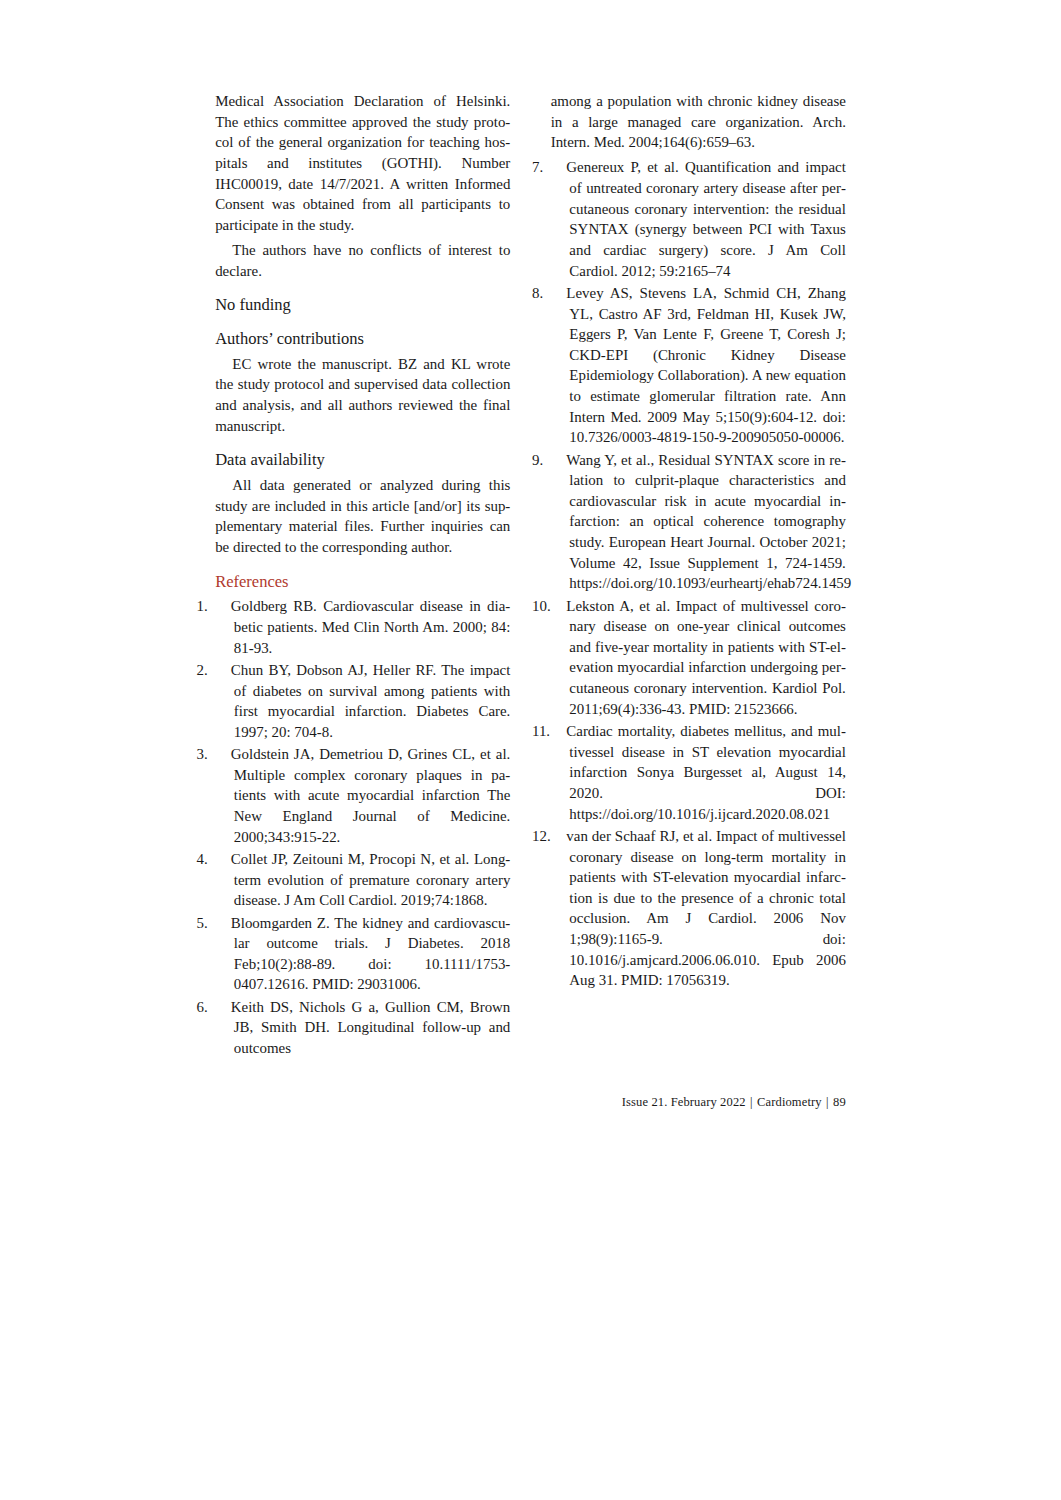Medical Association Declaration of Helsinki. The ethics committee approved the study protocol of the general organization for teaching hospitals and institutes (GOTHI). Number IHC00019, date 14/7/2021. A written Informed Consent was obtained from all participants to participate in the study.
The authors have no conflicts of interest to declare.
No funding
Authors’ contributions
EC wrote the manuscript. BZ and KL wrote the study protocol and supervised data collection and analysis, and all authors reviewed the final manuscript.
Data availability
All data generated or analyzed during this study are included in this article [and/or] its supplementary material files. Further inquiries can be directed to the corresponding author.
References
1. Goldberg RB. Cardiovascular disease in diabetic patients. Med Clin North Am. 2000; 84: 81-93.
2. Chun BY, Dobson AJ, Heller RF. The impact of diabetes on survival among patients with first myocardial infarction. Diabetes Care. 1997; 20: 704-8.
3. Goldstein JA, Demetriou D, Grines CL, et al. Multiple complex coronary plaques in patients with acute myocardial infarction The New England Journal of Medicine. 2000;343:915-22.
4. Collet JP, Zeitouni M, Procopi N, et al. Long-term evolution of premature coronary artery disease. J Am Coll Cardiol. 2019;74:1868.
5. Bloomgarden Z. The kidney and cardiovascular outcome trials. J Diabetes. 2018 Feb;10(2):88-89. doi: 10.1111/1753-0407.12616. PMID: 29031006.
6. Keith DS, Nichols G a, Gullion CM, Brown JB, Smith DH. Longitudinal follow-up and outcomes
among a population with chronic kidney disease in a large managed care organization. Arch. Intern. Med. 2004;164(6):659–63.
7. Genereux P, et al. Quantification and impact of untreated coronary artery disease after percutaneous coronary intervention: the residual SYNTAX (synergy between PCI with Taxus and cardiac surgery) score. J Am Coll Cardiol. 2012; 59:2165–74
8. Levey AS, Stevens LA, Schmid CH, Zhang YL, Castro AF 3rd, Feldman HI, Kusek JW, Eggers P, Van Lente F, Greene T, Coresh J; CKD-EPI (Chronic Kidney Disease Epidemiology Collaboration). A new equation to estimate glomerular filtration rate. Ann Intern Med. 2009 May 5;150(9):604-12. doi: 10.7326/0003-4819-150-9-200905050-00006.
9. Wang Y, et al., Residual SYNTAX score in relation to culprit-plaque characteristics and cardiovascular risk in acute myocardial infarction: an optical coherence tomography study. European Heart Journal. October 2021; Volume 42, Issue Supplement 1, 724-1459. https://doi.org/10.1093/eurheartj/ehab724.1459
10. Lekston A, et al. Impact of multivessel coronary disease on one-year clinical outcomes and five-year mortality in patients with ST-elevation myocardial infarction undergoing percutaneous coronary intervention. Kardiol Pol. 2011;69(4):336-43. PMID: 21523666.
11. Cardiac mortality, diabetes mellitus, and multivessel disease in ST elevation myocardial infarction Sonya Burgesset al, August 14, 2020. DOI: https://doi.org/10.1016/j.ijcard.2020.08.021
12. van der Schaaf RJ, et al. Impact of multivessel coronary disease on long-term mortality in patients with ST-elevation myocardial infarction is due to the presence of a chronic total occlusion. Am J Cardiol. 2006 Nov 1;98(9):1165-9. doi: 10.1016/j.amjcard.2006.06.010. Epub 2006 Aug 31. PMID: 17056319.
Issue 21. February 2022|Cardiometry|89